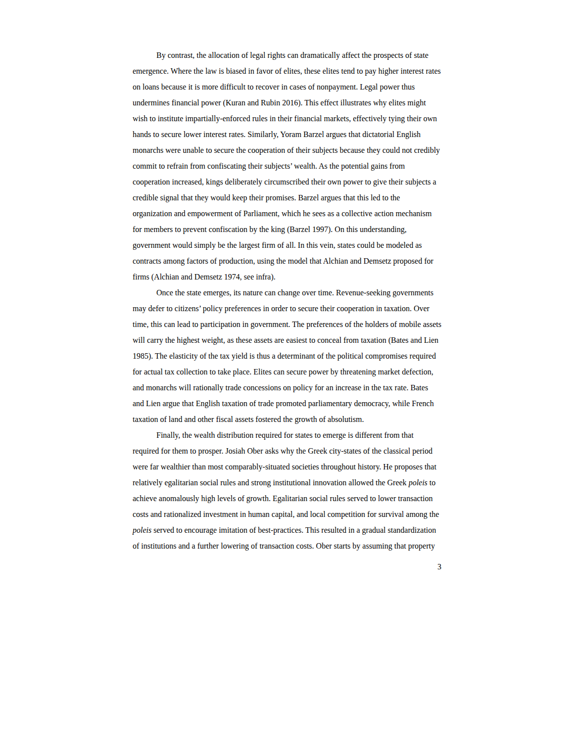By contrast, the allocation of legal rights can dramatically affect the prospects of state emergence. Where the law is biased in favor of elites, these elites tend to pay higher interest rates on loans because it is more difficult to recover in cases of nonpayment. Legal power thus undermines financial power (Kuran and Rubin 2016). This effect illustrates why elites might wish to institute impartially-enforced rules in their financial markets, effectively tying their own hands to secure lower interest rates. Similarly, Yoram Barzel argues that dictatorial English monarchs were unable to secure the cooperation of their subjects because they could not credibly commit to refrain from confiscating their subjects’ wealth. As the potential gains from cooperation increased, kings deliberately circumscribed their own power to give their subjects a credible signal that they would keep their promises. Barzel argues that this led to the organization and empowerment of Parliament, which he sees as a collective action mechanism for members to prevent confiscation by the king (Barzel 1997). On this understanding, government would simply be the largest firm of all. In this vein, states could be modeled as contracts among factors of production, using the model that Alchian and Demsetz proposed for firms (Alchian and Demsetz 1974, see infra).
Once the state emerges, its nature can change over time. Revenue-seeking governments may defer to citizens’ policy preferences in order to secure their cooperation in taxation. Over time, this can lead to participation in government. The preferences of the holders of mobile assets will carry the highest weight, as these assets are easiest to conceal from taxation (Bates and Lien 1985). The elasticity of the tax yield is thus a determinant of the political compromises required for actual tax collection to take place. Elites can secure power by threatening market defection, and monarchs will rationally trade concessions on policy for an increase in the tax rate. Bates and Lien argue that English taxation of trade promoted parliamentary democracy, while French taxation of land and other fiscal assets fostered the growth of absolutism.
Finally, the wealth distribution required for states to emerge is different from that required for them to prosper. Josiah Ober asks why the Greek city-states of the classical period were far wealthier than most comparably-situated societies throughout history. He proposes that relatively egalitarian social rules and strong institutional innovation allowed the Greek poleis to achieve anomalously high levels of growth. Egalitarian social rules served to lower transaction costs and rationalized investment in human capital, and local competition for survival among the poleis served to encourage imitation of best-practices. This resulted in a gradual standardization of institutions and a further lowering of transaction costs. Ober starts by assuming that property
3